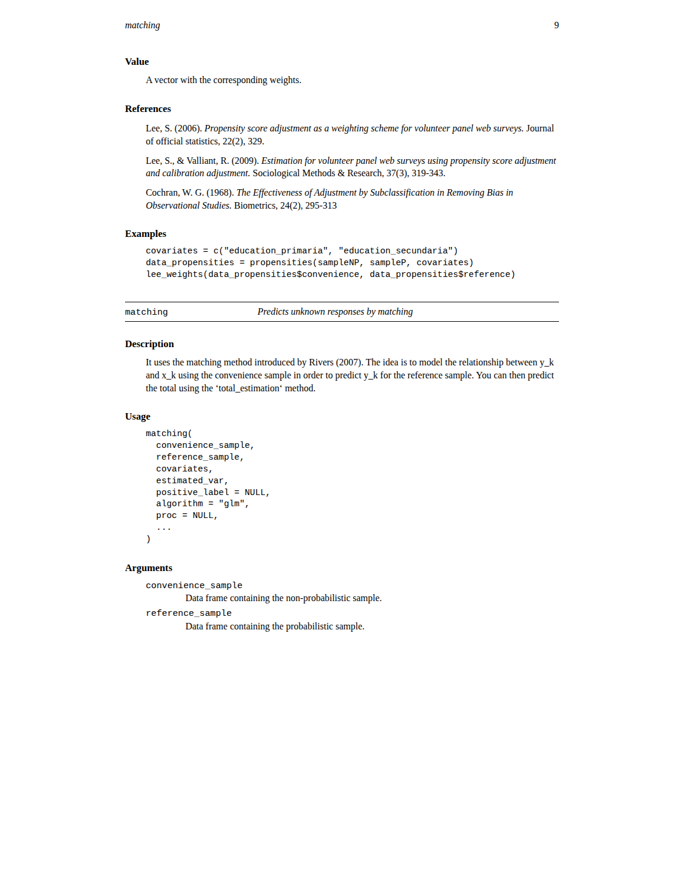matching 9
Value
A vector with the corresponding weights.
References
Lee, S. (2006). Propensity score adjustment as a weighting scheme for volunteer panel web surveys. Journal of official statistics, 22(2), 329.
Lee, S., & Valliant, R. (2009). Estimation for volunteer panel web surveys using propensity score adjustment and calibration adjustment. Sociological Methods & Research, 37(3), 319-343.
Cochran, W. G. (1968). The Effectiveness of Adjustment by Subclassification in Removing Bias in Observational Studies. Biometrics, 24(2), 295-313
Examples
covariates = c("education_primaria", "education_secundaria")
data_propensities = propensities(sampleNP, sampleP, covariates)
lee_weights(data_propensities$convenience, data_propensities$reference)
matching Predicts unknown responses by matching
Description
It uses the matching method introduced by Rivers (2007). The idea is to model the relationship between y_k and x_k using the convenience sample in order to predict y_k for the reference sample. You can then predict the total using the ‘total_estimation‘ method.
Usage
matching(
  convenience_sample,
  reference_sample,
  covariates,
  estimated_var,
  positive_label = NULL,
  algorithm = "glm",
  proc = NULL,
  ...
)
Arguments
convenience_sample
Data frame containing the non-probabilistic sample.
reference_sample
Data frame containing the probabilistic sample.